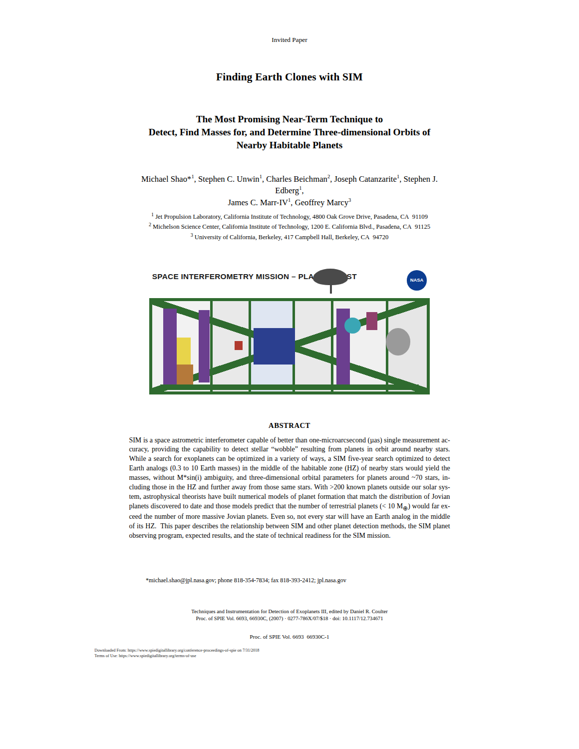Invited Paper
Finding Earth Clones with SIM
The Most Promising Near-Term Technique to
Detect, Find Masses for, and Determine Three-dimensional Orbits of
Nearby Habitable Planets
Michael Shao*1, Stephen C. Unwin1, Charles Beichman2, Joseph Catanzarite1, Stephen J. Edberg1,
James C. Marr-IV1, Geoffrey Marcy3
1 Jet Propulsion Laboratory, California Institute of Technology, 4800 Oak Grove Drive, Pasadena, CA 91109
2 Michelson Science Center, California Institute of Technology, 1200 E. California Blvd., Pasadena, CA 91125
3 University of California, Berkeley, 417 Campbell Hall, Berkeley, CA 94720
SPACE INTERFEROMETRY MISSION – PLANETQUEST
NASA
ABSTRACT
SIM is a space astrometric interferometer capable of better than one-microarcsecond (µas) single measurement accuracy, providing the capability to detect stellar “wobble” resulting from planets in orbit around nearby stars. While a search for exoplanets can be optimized in a variety of ways, a SIM five-year search optimized to detect Earth analogs (0.3 to 10 Earth masses) in the middle of the habitable zone (HZ) of nearby stars would yield the masses, without M*sin(i) ambiguity, and three-dimensional orbital parameters for planets around ~70 stars, including those in the HZ and further away from those same stars. With >200 known planets outside our solar system, astrophysical theorists have built numerical models of planet formation that match the distribution of Jovian planets discovered to date and those models predict that the number of terrestrial planets (< 10 M⊕) would far exceed the number of more massive Jovian planets. Even so, not every star will have an Earth analog in the middle of its HZ. This paper describes the relationship between SIM and other planet detection methods, the SIM planet observing program, expected results, and the state of technical readiness for the SIM mission.
*michael.shao@jpl.nasa.gov; phone 818-354-7834; fax 818-393-2412; jpl.nasa.gov
Techniques and Instrumentation for Detection of Exoplanets III, edited by Daniel R. Coulter
Proc. of SPIE Vol. 6693, 66930C, (2007) · 0277-786X/07/$18 · doi: 10.1117/12.734671
Proc. of SPIE Vol. 6693 66930C-1
Downloaded From: https://www.spiedigitallibrary.org/conference-proceedings-of-spie on 7/31/2018
Terms of Use: https://www.spiedigitallibrary.org/terms-of-use